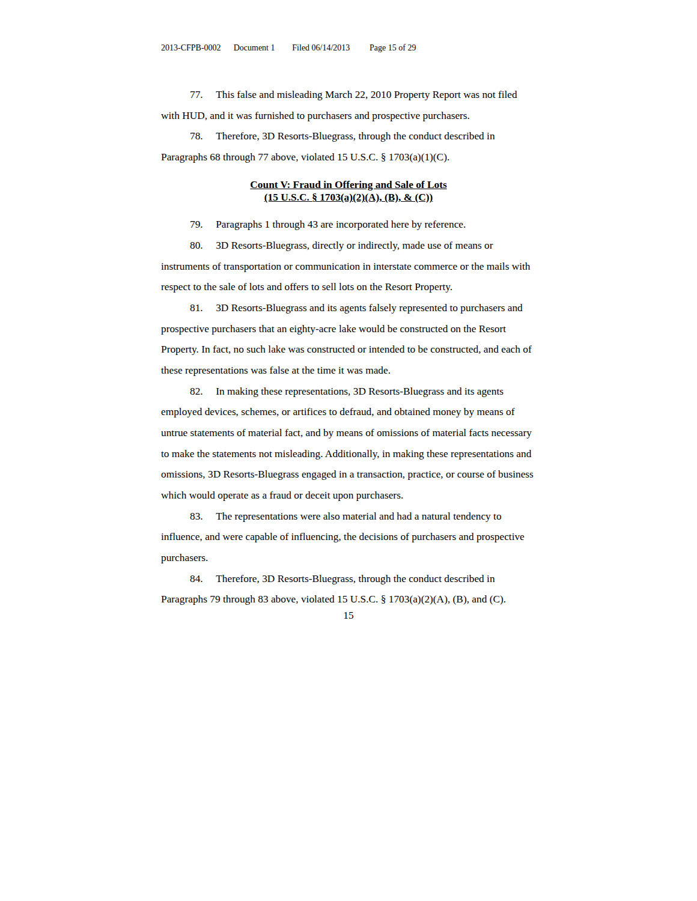2013-CFPB-0002 Document 1 Filed 06/14/2013 Page 15 of 29
77. This false and misleading March 22, 2010 Property Report was not filed with HUD, and it was furnished to purchasers and prospective purchasers.
78. Therefore, 3D Resorts-Bluegrass, through the conduct described in Paragraphs 68 through 77 above, violated 15 U.S.C. § 1703(a)(1)(C).
Count V: Fraud in Offering and Sale of Lots (15 U.S.C. § 1703(a)(2)(A), (B), & (C))
79. Paragraphs 1 through 43 are incorporated here by reference.
80. 3D Resorts-Bluegrass, directly or indirectly, made use of means or instruments of transportation or communication in interstate commerce or the mails with respect to the sale of lots and offers to sell lots on the Resort Property.
81. 3D Resorts-Bluegrass and its agents falsely represented to purchasers and prospective purchasers that an eighty-acre lake would be constructed on the Resort Property. In fact, no such lake was constructed or intended to be constructed, and each of these representations was false at the time it was made.
82. In making these representations, 3D Resorts-Bluegrass and its agents employed devices, schemes, or artifices to defraud, and obtained money by means of untrue statements of material fact, and by means of omissions of material facts necessary to make the statements not misleading. Additionally, in making these representations and omissions, 3D Resorts-Bluegrass engaged in a transaction, practice, or course of business which would operate as a fraud or deceit upon purchasers.
83. The representations were also material and had a natural tendency to influence, and were capable of influencing, the decisions of purchasers and prospective purchasers.
84. Therefore, 3D Resorts-Bluegrass, through the conduct described in Paragraphs 79 through 83 above, violated 15 U.S.C. § 1703(a)(2)(A), (B), and (C).
15